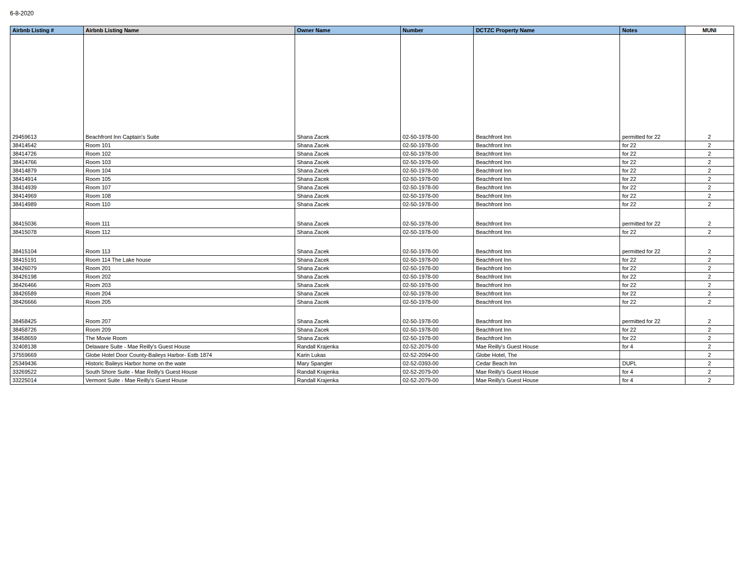6-8-2020
| Airbnb Listing # | Airbnb Listing Name | Owner Name | Number | DCTZC Property Name | Notes | MUNI |
| --- | --- | --- | --- | --- | --- | --- |
| 29459613 | Beachfront Inn Captain's Suite | Shana Zacek | 02-50-1978-00 | Beachfront Inn | permitted for 22 | 2 |
| 38414542 | Room 101 | Shana Zacek | 02-50-1978-00 | Beachfront Inn | for 22 | 2 |
| 38414726 | Room 102 | Shana Zacek | 02-50-1978-00 | Beachfront Inn | for 22 | 2 |
| 38414766 | Room 103 | Shana Zacek | 02-50-1978-00 | Beachfront Inn | for 22 | 2 |
| 38414879 | Room 104 | Shana Zacek | 02-50-1978-00 | Beachfront Inn | for 22 | 2 |
| 38414914 | Room 105 | Shana Zacek | 02-50-1978-00 | Beachfront Inn | for 22 | 2 |
| 38414939 | Room 107 | Shana Zacek | 02-50-1978-00 | Beachfront Inn | for 22 | 2 |
| 38414969 | Room 108 | Shana Zacek | 02-50-1978-00 | Beachfront Inn | for 22 | 2 |
| 38414989 | Room 110 | Shana Zacek | 02-50-1978-00 | Beachfront Inn | for 22 | 2 |
| 38415036 | Room 111 | Shana Zacek | 02-50-1978-00 | Beachfront Inn | permitted for 22 | 2 |
| 38415078 | Room 112 | Shana Zacek | 02-50-1978-00 | Beachfront Inn | for 22 | 2 |
| 38415104 | Room 113 | Shana Zacek | 02-50-1978-00 | Beachfront Inn | permitted for 22 | 2 |
| 38415191 | Room 114 The Lake house | Shana Zacek | 02-50-1978-00 | Beachfront Inn | for 22 | 2 |
| 38426079 | Room 201 | Shana Zacek | 02-50-1978-00 | Beachfront Inn | for 22 | 2 |
| 38426198 | Room 202 | Shana Zacek | 02-50-1978-00 | Beachfront Inn | for 22 | 2 |
| 38426466 | Room 203 | Shana Zacek | 02-50-1978-00 | Beachfront Inn | for 22 | 2 |
| 38426589 | Room 204 | Shana Zacek | 02-50-1978-00 | Beachfront Inn | for 22 | 2 |
| 38426666 | Room 205 | Shana Zacek | 02-50-1978-00 | Beachfront Inn | for 22 | 2 |
| 38458425 | Room 207 | Shana Zacek | 02-50-1978-00 | Beachfront Inn | permitted for 22 | 2 |
| 38458726 | Room 209 | Shana Zacek | 02-50-1978-00 | Beachfront Inn | for 22 | 2 |
| 38458659 | The Movie Room | Shana Zacek | 02-50-1978-00 | Beachfront Inn | for 22 | 2 |
| 32408138 | Delaware Suite - Mae Reilly's Guest House | Randall Krajenka | 02-52-2079-00 | Mae Reilly's Guest House | for 4 | 2 |
| 37559669 | Globe Hotel Door County-Baileys Harbor- Estb 1874 | Karin Lukas | 02-52-2094-00 | Globe Hotel, The | | 2 |
| 25349436 | Historic Baileys Harbor home on the wate | Mary Spangler | 02-52-0393-00 | Cedar Beach Inn | DUPL | 2 |
| 33269522 | South Shore Suite - Mae Reilly's Guest House | Randall Krajenka | 02-52-2079-00 | Mae Reilly's Guest House | for 4 | 2 |
| 33225014 | Vermont Suite - Mae Reilly's Guest House | Randall Krajenka | 02-52-2079-00 | Mae Reilly's Guest House | for 4 | 2 |